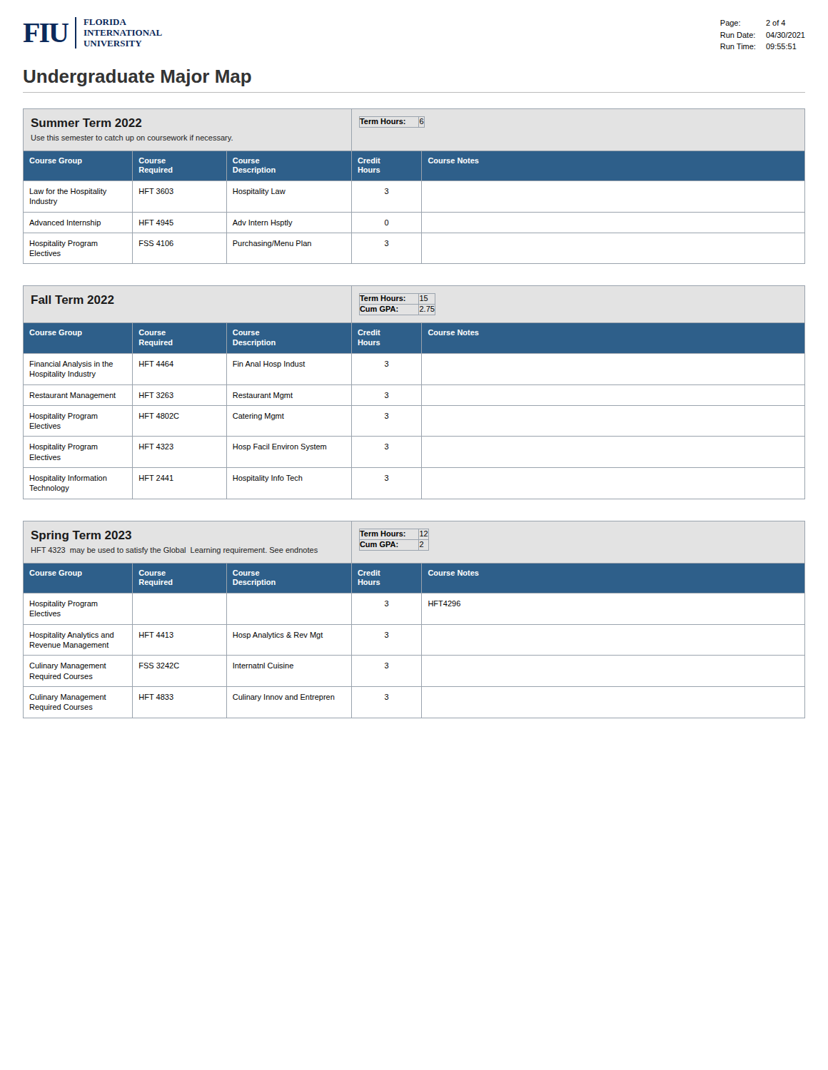FIU
Florida
International
University
| Page: | 2 of 4 |
| Run Date: | 04/30/2021 |
| Run Time: | 09:55:51 |
Undergraduate Major Map
| Summer Term 2022 Use this semester to catch up on coursework if necessary. | / Term Hours: / 6 / |
| Course Group | Course Required | Course Description | Credit Hours | Course Notes |
| Law for the Hospitality Industry | HFT 3603 | Hospitality Law | 3 | |
| Advanced Internship | HFT 4945 | Adv Intern Hsptly | 0 | |
| Hospitality Program Electives | FSS 4106 | Purchasing/Menu Plan | 3 | |
| Fall Term 2022 | / Term Hours: / 15 / / Cum GPA: / 2.75 / |
| Course Group | Course Required | Course Description | Credit Hours | Course Notes |
| Financial Analysis in the Hospitality Industry | HFT 4464 | Fin Anal Hosp Indust | 3 | |
| Restaurant Management | HFT 3263 | Restaurant Mgmt | 3 | |
| Hospitality Program Electives | HFT 4802C | Catering Mgmt | 3 | |
| Hospitality Program Electives | HFT 4323 | Hosp Facil Environ System | 3 | |
| Hospitality Information Technology | HFT 2441 | Hospitality Info Tech | 3 | |
| Spring Term 2023 HFT 4323 may be used to satisfy the Global Learning requirement. See endnotes | / Term Hours: / 12 / / Cum GPA: / 2 / |
| Course Group | Course Required | Course Description | Credit Hours | Course Notes |
| Hospitality Program Electives | | | 3 | HFT4296 |
| Hospitality Analytics and Revenue Management | HFT 4413 | Hosp Analytics & Rev Mgt | 3 | |
| Culinary Management Required Courses | FSS 3242C | Internatnl Cuisine | 3 | |
| Culinary Management Required Courses | HFT 4833 | Culinary Innov and Entrepren | 3 | |